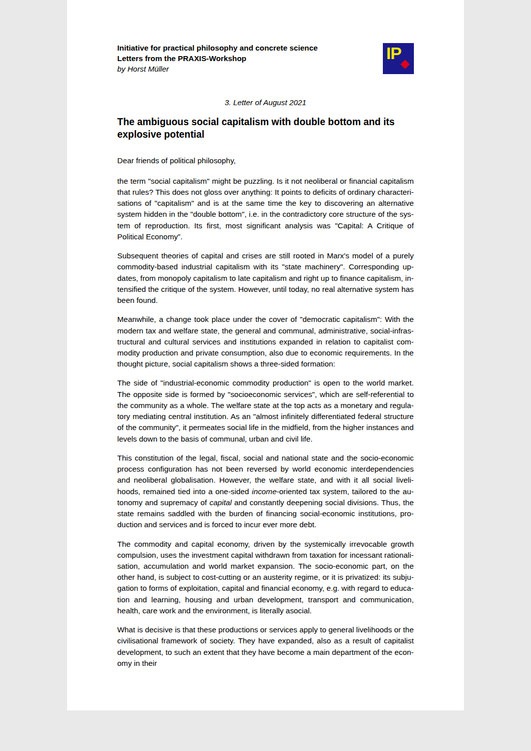Initiative for practical philosophy and concrete science
Letters from the PRAXIS-Workshop
by Horst Müller
IP
3. Letter of August 2021
The ambiguous social capitalism with double bottom and its explosive potential
Dear friends of political philosophy,
the term "social capitalism" might be puzzling. Is it not neoliberal or financial capitalism that rules? This does not gloss over anything: It points to deficits of ordinary characterisations of "capitalism" and is at the same time the key to discovering an alternative system hidden in the "double bottom", i.e. in the contradictory core structure of the system of reproduction. Its first, most significant analysis was "Capital: A Critique of Political Economy”.
Subsequent theories of capital and crises are still rooted in Marx's model of a purely commodity-based industrial capitalism with its "state machinery". Corresponding updates, from monopoly capitalism to late capitalism and right up to finance capitalism, intensified the critique of the system. However, until today, no real alternative system has been found.
Meanwhile, a change took place under the cover of "democratic capitalism": With the modern tax and welfare state, the general and communal, administrative, social-infrastructural and cultural services and institutions expanded in relation to capitalist commodity production and private consumption, also due to economic requirements. In the thought picture, social capitalism shows a three-sided formation:
The side of "industrial-economic commodity production" is open to the world market. The opposite side is formed by "socioeconomic services", which are self-referential to the community as a whole. The welfare state at the top acts as a monetary and regulatory mediating central institution. As an "almost infinitely differentiated federal structure of the community", it permeates social life in the midfield, from the higher instances and levels down to the basis of communal, urban and civil life.
This constitution of the legal, fiscal, social and national state and the socio-economic process configuration has not been reversed by world economic interdependencies and neoliberal globalisation. However, the welfare state, and with it all social livelihoods, remained tied into a one-sided income-oriented tax system, tailored to the autonomy and supremacy of capital and constantly deepening social divisions. Thus, the state remains saddled with the burden of financing social-economic institutions, production and services and is forced to incur ever more debt.
The commodity and capital economy, driven by the systemically irrevocable growth compulsion, uses the investment capital withdrawn from taxation for incessant rationalisation, accumulation and world market expansion. The socio-economic part, on the other hand, is subject to cost-cutting or an austerity regime, or it is privatized: its subjugation to forms of exploitation, capital and financial economy, e.g. with regard to education and learning, housing and urban development, transport and communication, health, care work and the environment, is literally asocial.
What is decisive is that these productions or services apply to general livelihoods or the civilisational framework of society. They have expanded, also as a result of capitalist development, to such an extent that they have become a main department of the economy in their